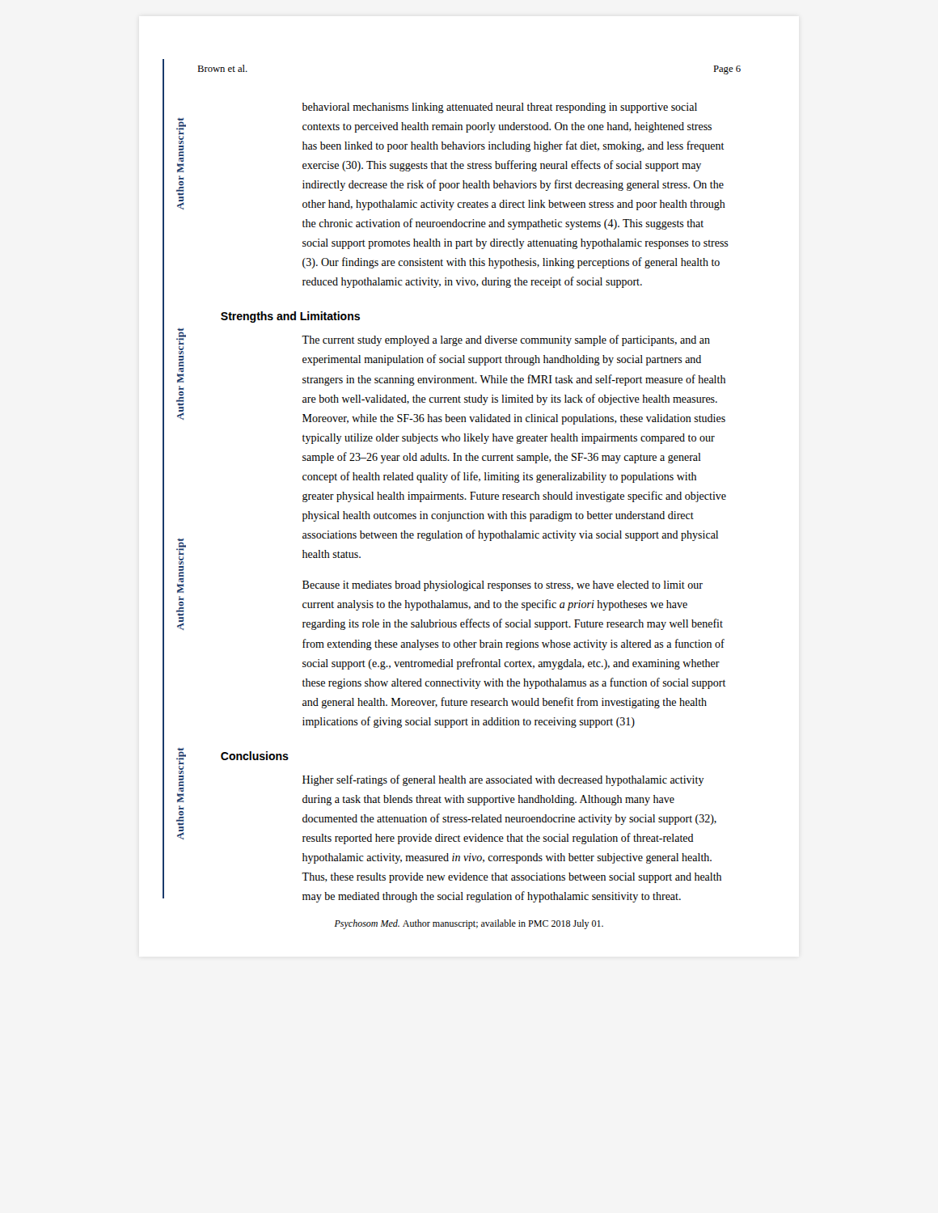Author Manuscript Author Manuscript Author Manuscript Author Manuscript
Brown et al.
Page 6
behavioral mechanisms linking attenuated neural threat responding in supportive social contexts to perceived health remain poorly understood. On the one hand, heightened stress has been linked to poor health behaviors including higher fat diet, smoking, and less frequent exercise (30). This suggests that the stress buffering neural effects of social support may indirectly decrease the risk of poor health behaviors by first decreasing general stress. On the other hand, hypothalamic activity creates a direct link between stress and poor health through the chronic activation of neuroendocrine and sympathetic systems (4). This suggests that social support promotes health in part by directly attenuating hypothalamic responses to stress (3). Our findings are consistent with this hypothesis, linking perceptions of general health to reduced hypothalamic activity, in vivo, during the receipt of social support.
Strengths and Limitations
The current study employed a large and diverse community sample of participants, and an experimental manipulation of social support through handholding by social partners and strangers in the scanning environment. While the fMRI task and self-report measure of health are both well-validated, the current study is limited by its lack of objective health measures. Moreover, while the SF-36 has been validated in clinical populations, these validation studies typically utilize older subjects who likely have greater health impairments compared to our sample of 23–26 year old adults. In the current sample, the SF-36 may capture a general concept of health related quality of life, limiting its generalizability to populations with greater physical health impairments. Future research should investigate specific and objective physical health outcomes in conjunction with this paradigm to better understand direct associations between the regulation of hypothalamic activity via social support and physical health status.
Because it mediates broad physiological responses to stress, we have elected to limit our current analysis to the hypothalamus, and to the specific a priori hypotheses we have regarding its role in the salubrious effects of social support. Future research may well benefit from extending these analyses to other brain regions whose activity is altered as a function of social support (e.g., ventromedial prefrontal cortex, amygdala, etc.), and examining whether these regions show altered connectivity with the hypothalamus as a function of social support and general health. Moreover, future research would benefit from investigating the health implications of giving social support in addition to receiving support (31)
Conclusions
Higher self-ratings of general health are associated with decreased hypothalamic activity during a task that blends threat with supportive handholding. Although many have documented the attenuation of stress-related neuroendocrine activity by social support (32), results reported here provide direct evidence that the social regulation of threat-related hypothalamic activity, measured in vivo, corresponds with better subjective general health. Thus, these results provide new evidence that associations between social support and health may be mediated through the social regulation of hypothalamic sensitivity to threat.
Psychosom Med. Author manuscript; available in PMC 2018 July 01.